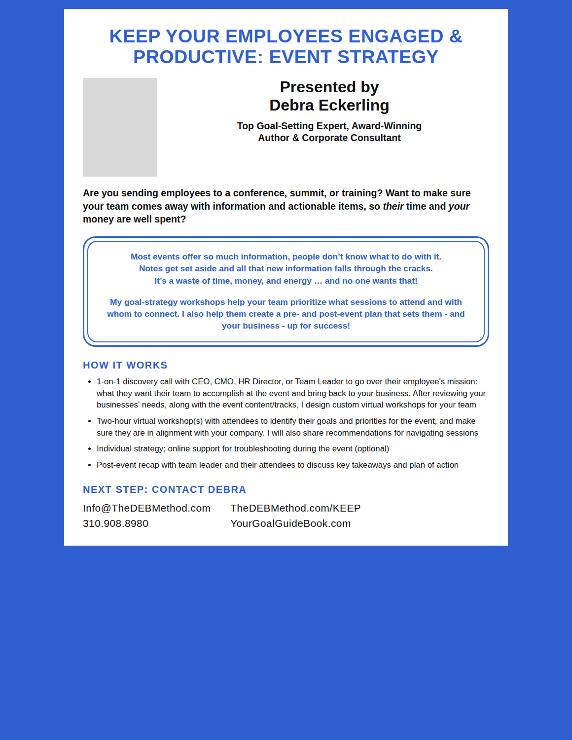Keep Your Employees Engaged & Productive: Event Strategy
Presented by
Debra Eckerling
Top Goal-Setting Expert, Award-Winning
Author & Corporate Consultant
Are you sending employees to a conference, summit, or training? Want to make sure your team comes away with information and actionable items, so their time and your money are well spent?
Most events offer so much information, people don’t know what to do with it.
Notes get set aside and all that new information falls through the cracks.
It’s a waste of time, money, and energy … and no one wants that!
My goal-strategy workshops help your team prioritize what sessions to attend and with whom to connect. I also help them create a pre- and post-event plan that sets them - and your business - up for success!
How It Works
1-on-1 discovery call with CEO, CMO, HR Director, or Team Leader to go over their employee's mission: what they want their team to accomplish at the event and bring back to your business. After reviewing your businesses' needs, along with the event content/tracks, I design custom virtual workshops for your team
Two-hour virtual workshop(s) with attendees to identify their goals and priorities for the event, and make sure they are in alignment with your company. I will also share recommendations for navigating sessions
Individual strategy; online support for troubleshooting during the event (optional)
Post-event recap with team leader and their attendees to discuss key takeaways and plan of action
Next Step: Contact Debra
Info@TheDEBMethod.com
310.908.8980
TheDEBMethod.com/KEEP
YourGoalGuideBook.com